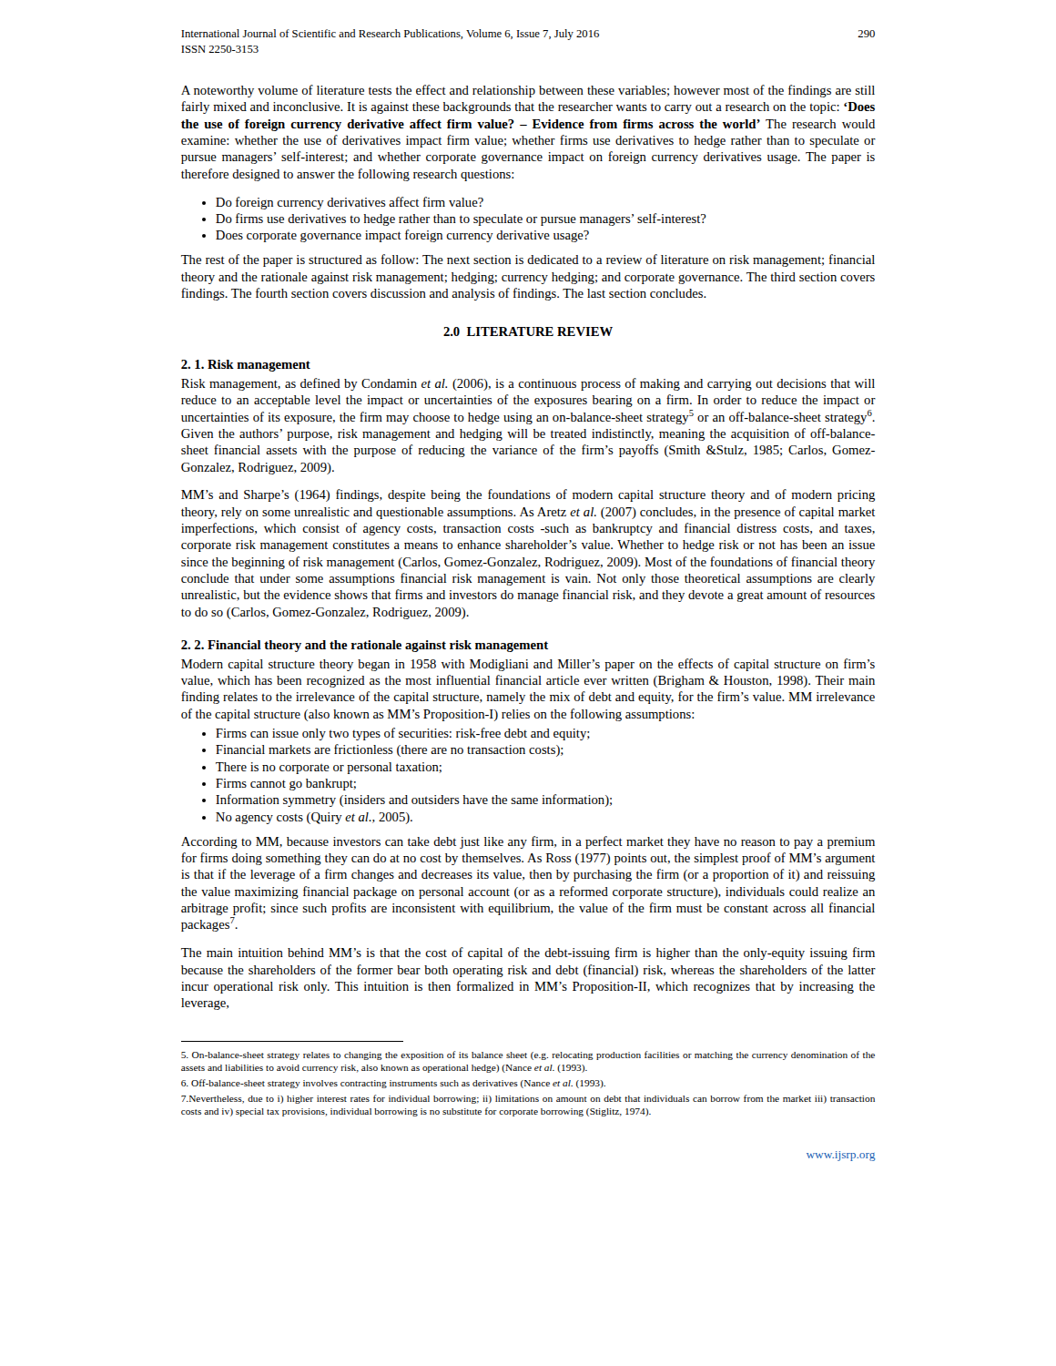International Journal of Scientific and Research Publications, Volume 6, Issue 7, July 2016 290
ISSN 2250-3153
A noteworthy volume of literature tests the effect and relationship between these variables; however most of the findings are still fairly mixed and inconclusive. It is against these backgrounds that the researcher wants to carry out a research on the topic: ‘Does the use of foreign currency derivative affect firm value? – Evidence from firms across the world’ The research would examine: whether the use of derivatives impact firm value; whether firms use derivatives to hedge rather than to speculate or pursue managers’ self-interest; and whether corporate governance impact on foreign currency derivatives usage. The paper is therefore designed to answer the following research questions:
Do foreign currency derivatives affect firm value?
Do firms use derivatives to hedge rather than to speculate or pursue managers’ self-interest?
Does corporate governance impact foreign currency derivative usage?
The rest of the paper is structured as follow: The next section is dedicated to a review of literature on risk management; financial theory and the rationale against risk management; hedging; currency hedging; and corporate governance. The third section covers findings. The fourth section covers discussion and analysis of findings. The last section concludes.
2.0 LITERATURE REVIEW
2. 1. Risk management
Risk management, as defined by Condamin et al. (2006), is a continuous process of making and carrying out decisions that will reduce to an acceptable level the impact or uncertainties of the exposures bearing on a firm. In order to reduce the impact or uncertainties of its exposure, the firm may choose to hedge using an on-balance-sheet strategy5 or an off-balance-sheet strategy6. Given the authors’ purpose, risk management and hedging will be treated indistinctly, meaning the acquisition of off-balance- sheet financial assets with the purpose of reducing the variance of the firm’s payoffs (Smith &Stulz, 1985; Carlos, Gomez-Gonzalez, Rodriguez, 2009).
MM’s and Sharpe’s (1964) findings, despite being the foundations of modern capital structure theory and of modern pricing theory, rely on some unrealistic and questionable assumptions. As Aretz et al. (2007) concludes, in the presence of capital market imperfections, which consist of agency costs, transaction costs -such as bankruptcy and financial distress costs, and taxes, corporate risk management constitutes a means to enhance shareholder’s value. Whether to hedge risk or not has been an issue since the beginning of risk management (Carlos, Gomez-Gonzalez, Rodriguez, 2009). Most of the foundations of financial theory conclude that under some assumptions financial risk management is vain. Not only those theoretical assumptions are clearly unrealistic, but the evidence shows that firms and investors do manage financial risk, and they devote a great amount of resources to do so (Carlos, Gomez-Gonzalez, Rodriguez, 2009).
2. 2. Financial theory and the rationale against risk management
Modern capital structure theory began in 1958 with Modigliani and Miller’s paper on the effects of capital structure on firm’s value, which has been recognized as the most influential financial article ever written (Brigham & Houston, 1998). Their main finding relates to the irrelevance of the capital structure, namely the mix of debt and equity, for the firm’s value. MM irrelevance of the capital structure (also known as MM’s Proposition-I) relies on the following assumptions:
Firms can issue only two types of securities: risk-free debt and equity;
Financial markets are frictionless (there are no transaction costs);
There is no corporate or personal taxation;
Firms cannot go bankrupt;
Information symmetry (insiders and outsiders have the same information);
No agency costs (Quiry et al., 2005).
According to MM, because investors can take debt just like any firm, in a perfect market they have no reason to pay a premium for firms doing something they can do at no cost by themselves. As Ross (1977) points out, the simplest proof of MM’s argument is that if the leverage of a firm changes and decreases its value, then by purchasing the firm (or a proportion of it) and reissuing the value maximizing financial package on personal account (or as a reformed corporate structure), individuals could realize an arbitrage profit; since such profits are inconsistent with equilibrium, the value of the firm must be constant across all financial packages7.
The main intuition behind MM’s is that the cost of capital of the debt-issuing firm is higher than the only-equity issuing firm because the shareholders of the former bear both operating risk and debt (financial) risk, whereas the shareholders of the latter incur operational risk only. This intuition is then formalized in MM’s Proposition-II, which recognizes that by increasing the leverage,
5. On-balance-sheet strategy relates to changing the exposition of its balance sheet (e.g. relocating production facilities or matching the currency denomination of the assets and liabilities to avoid currency risk, also known as operational hedge) (Nance et al. (1993).
6. Off-balance-sheet strategy involves contracting instruments such as derivatives (Nance et al. (1993).
7.Nevertheless, due to i) higher interest rates for individual borrowing; ii) limitations on amount on debt that individuals can borrow from the market iii) transaction costs and iv) special tax provisions, individual borrowing is no substitute for corporate borrowing (Stiglitz, 1974).
www.ijsrp.org